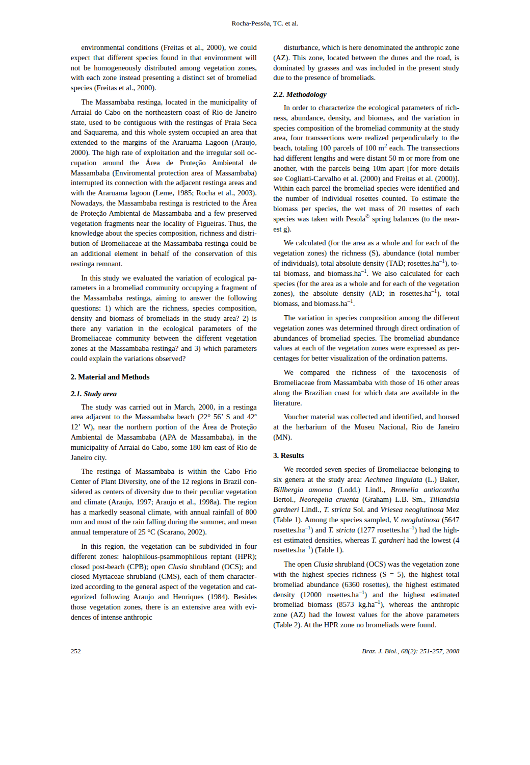Rocha-Pessôa, TC. et al.
environmental conditions (Freitas et al., 2000), we could expect that different species found in that environment will not be homogeneously distributed among vegetation zones, with each zone instead presenting a distinct set of bromeliad species (Freitas et al., 2000).
The Massambaba restinga, located in the municipality of Arraial do Cabo on the northeastern coast of Rio de Janeiro state, used to be contiguous with the restingas of Praia Seca and Saquarema, and this whole system occupied an area that extended to the margins of the Araruama Lagoon (Araujo, 2000). The high rate of exploitation and the irregular soil occupation around the Área de Proteção Ambiental de Massambaba (Enviromental protection area of Massambaba) interrupted its connection with the adjacent restinga areas and with the Araruama lagoon (Leme, 1985; Rocha et al., 2003). Nowadays, the Massambaba restinga is restricted to the Área de Proteção Ambiental de Massambaba and a few preserved vegetation fragments near the locality of Figueiras. Thus, the knowledge about the species composition, richness and distribution of Bromeliaceae at the Massambaba restinga could be an additional element in behalf of the conservation of this restinga remnant.
In this study we evaluated the variation of ecological parameters in a bromeliad community occupying a fragment of the Massambaba restinga, aiming to answer the following questions: 1) which are the richness, species composition, density and biomass of bromeliads in the study area? 2) is there any variation in the ecological parameters of the Bromeliaceae community between the different vegetation zones at the Massambaba restinga? and 3) which parameters could explain the variations observed?
2. Material and Methods
2.1. Study area
The study was carried out in March, 2000, in a restinga area adjacent to the Massambaba beach (22° 56’ S and 42º 12’ W), near the northern portion of the Área de Proteção Ambiental de Massambaba (APA de Massambaba), in the municipality of Arraial do Cabo, some 180 km east of Rio de Janeiro city.
The restinga of Massambaba is within the Cabo Frio Center of Plant Diversity, one of the 12 regions in Brazil considered as centers of diversity due to their peculiar vegetation and climate (Araujo, 1997; Araujo et al., 1998a). The region has a markedly seasonal climate, with annual rainfall of 800 mm and most of the rain falling during the summer, and mean annual temperature of 25 °C (Scarano, 2002).
In this region, the vegetation can be subdivided in four different zones: halophilous-psammophilous reptant (HPR); closed post-beach (CPB); open Clusia shrubland (OCS); and closed Myrtaceae shrubland (CMS), each of them characterized according to the general aspect of the vegetation and categorized following Araujo and Henriques (1984). Besides those vegetation zones, there is an extensive area with evidences of intense anthropic
disturbance, which is here denominated the anthropic zone (AZ). This zone, located between the dunes and the road, is dominated by grasses and was included in the present study due to the presence of bromeliads.
2.2. Methodology
In order to characterize the ecological parameters of richness, abundance, density, and biomass, and the variation in species composition of the bromeliad community at the study area, four transsections were realized perpendicularly to the beach, totaling 100 parcels of 100 m2 each. The transsections had different lengths and were distant 50 m or more from one another, with the parcels being 10m apart [for more details see Cogliatti-Carvalho et al. (2000) and Freitas et al. (2000)]. Within each parcel the bromeliad species were identified and the number of individual rosettes counted. To estimate the biomass per species, the wet mass of 20 rosettes of each species was taken with Pesola© spring balances (to the nearest g).
We calculated (for the area as a whole and for each of the vegetation zones) the richness (S), abundance (total number of individuals), total absolute density (TAD; rosettes.ha–1), total biomass, and biomass.ha–1. We also calculated for each species (for the area as a whole and for each of the vegetation zones), the absolute density (AD; in rosettes.ha–1), total biomass, and biomass.ha–1.
The variation in species composition among the different vegetation zones was determined through direct ordination of abundances of bromeliad species. The bromeliad abundance values at each of the vegetation zones were expressed as percentages for better visualization of the ordination patterns.
We compared the richness of the taxocenosis of Bromeliaceae from Massambaba with those of 16 other areas along the Brazilian coast for which data are available in the literature.
Voucher material was collected and identified, and housed at the herbarium of the Museu Nacional, Rio de Janeiro (MN).
3. Results
We recorded seven species of Bromeliaceae belonging to six genera at the study area: Aechmea lingulata (L.) Baker, Billbergia amoena (Lodd.) Lindl., Bromelia antiacantha Bertol., Neoregelia cruenta (Graham) L.B. Sm., Tillandsia gardneri Lindl., T. stricta Sol. and Vriesea neoglutinosa Mez (Table 1). Among the species sampled, V. neoglutinosa (5647 rosettes.ha–1) and T. stricta (1277 rosettes.ha–1) had the highest estimated densities, whereas T. gardneri had the lowest (4 rosettes.ha–1) (Table 1).
The open Clusia shrubland (OCS) was the vegetation zone with the highest species richness (S = 5), the highest total bromeliad abundance (6360 rosettes), the highest estimated density (12000 rosettes.ha–1) and the highest estimated bromeliad biomass (8573 kg.ha–1), whereas the anthropic zone (AZ) had the lowest values for the above parameters (Table 2). At the HPR zone no bromeliads were found.
252 Braz. J. Biol., 68(2): 251-257, 2008